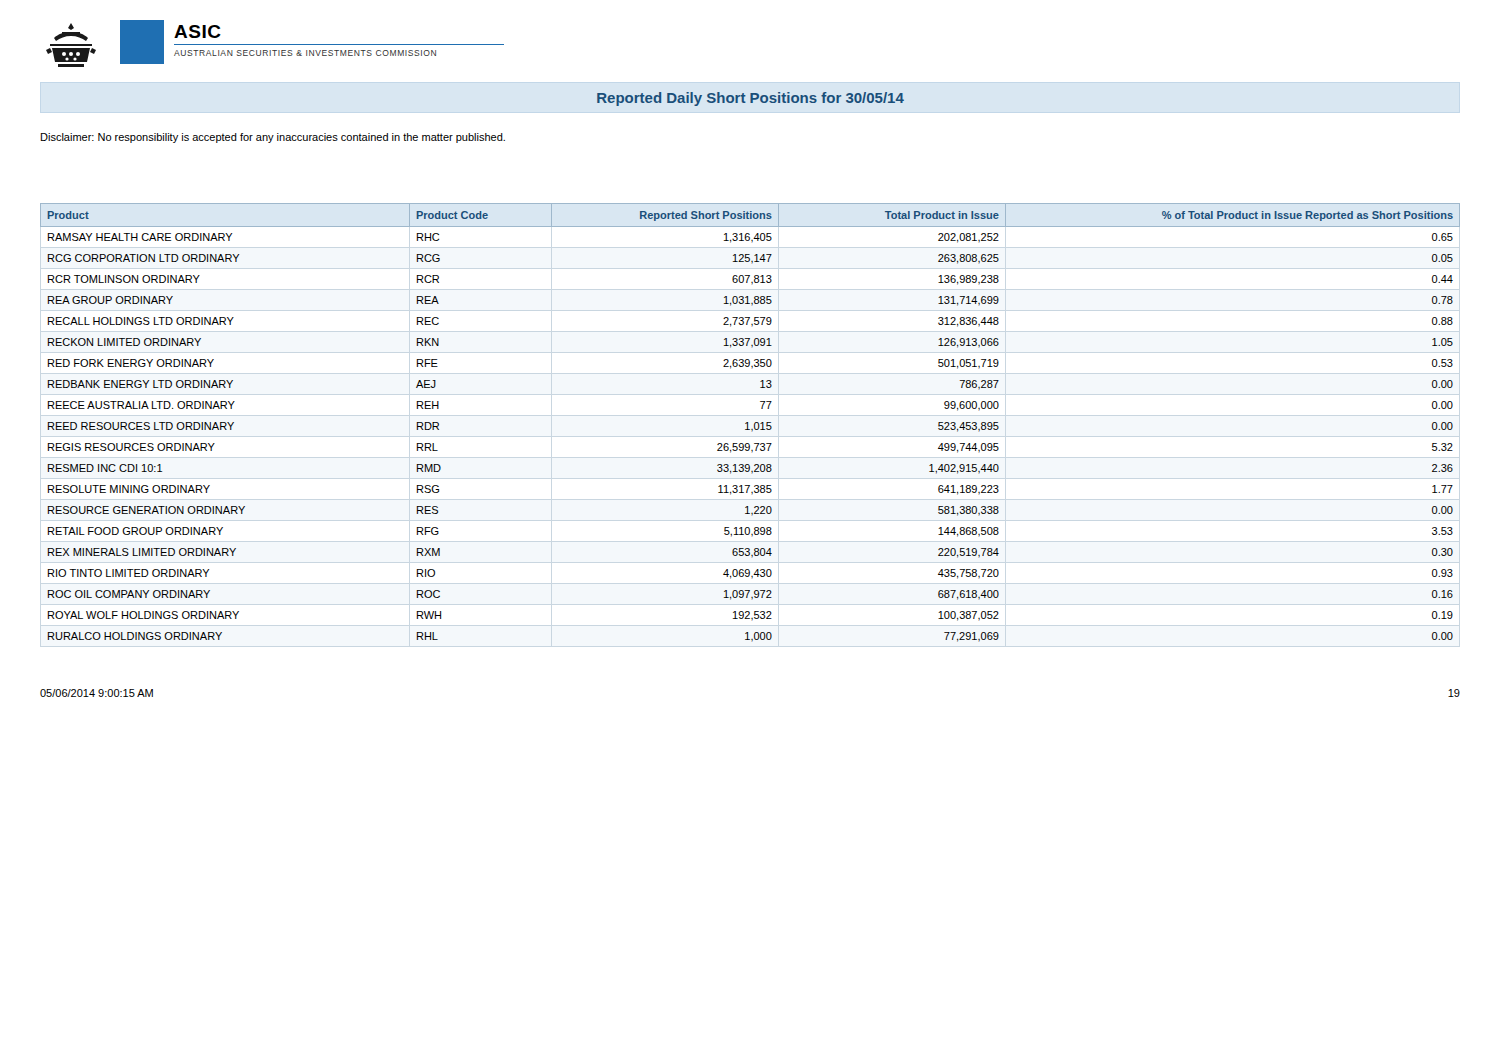ASIC
AUSTRALIAN SECURITIES & INVESTMENTS COMMISSION
Reported Daily Short Positions for 30/05/14
Disclaimer: No responsibility is accepted for any inaccuracies contained in the matter published.
| Product | Product Code | Reported Short Positions | Total Product in Issue | % of Total Product in Issue Reported as Short Positions |
| --- | --- | --- | --- | --- |
| RAMSAY HEALTH CARE ORDINARY | RHC | 1,316,405 | 202,081,252 | 0.65 |
| RCG CORPORATION LTD ORDINARY | RCG | 125,147 | 263,808,625 | 0.05 |
| RCR TOMLINSON ORDINARY | RCR | 607,813 | 136,989,238 | 0.44 |
| REA GROUP ORDINARY | REA | 1,031,885 | 131,714,699 | 0.78 |
| RECALL HOLDINGS LTD ORDINARY | REC | 2,737,579 | 312,836,448 | 0.88 |
| RECKON LIMITED ORDINARY | RKN | 1,337,091 | 126,913,066 | 1.05 |
| RED FORK ENERGY ORDINARY | RFE | 2,639,350 | 501,051,719 | 0.53 |
| REDBANK ENERGY LTD ORDINARY | AEJ | 13 | 786,287 | 0.00 |
| REECE AUSTRALIA LTD. ORDINARY | REH | 77 | 99,600,000 | 0.00 |
| REED RESOURCES LTD ORDINARY | RDR | 1,015 | 523,453,895 | 0.00 |
| REGIS RESOURCES ORDINARY | RRL | 26,599,737 | 499,744,095 | 5.32 |
| RESMED INC CDI 10:1 | RMD | 33,139,208 | 1,402,915,440 | 2.36 |
| RESOLUTE MINING ORDINARY | RSG | 11,317,385 | 641,189,223 | 1.77 |
| RESOURCE GENERATION ORDINARY | RES | 1,220 | 581,380,338 | 0.00 |
| RETAIL FOOD GROUP ORDINARY | RFG | 5,110,898 | 144,868,508 | 3.53 |
| REX MINERALS LIMITED ORDINARY | RXM | 653,804 | 220,519,784 | 0.30 |
| RIO TINTO LIMITED ORDINARY | RIO | 4,069,430 | 435,758,720 | 0.93 |
| ROC OIL COMPANY ORDINARY | ROC | 1,097,972 | 687,618,400 | 0.16 |
| ROYAL WOLF HOLDINGS ORDINARY | RWH | 192,532 | 100,387,052 | 0.19 |
| RURALCO HOLDINGS ORDINARY | RHL | 1,000 | 77,291,069 | 0.00 |
05/06/2014 9:00:15 AM
19